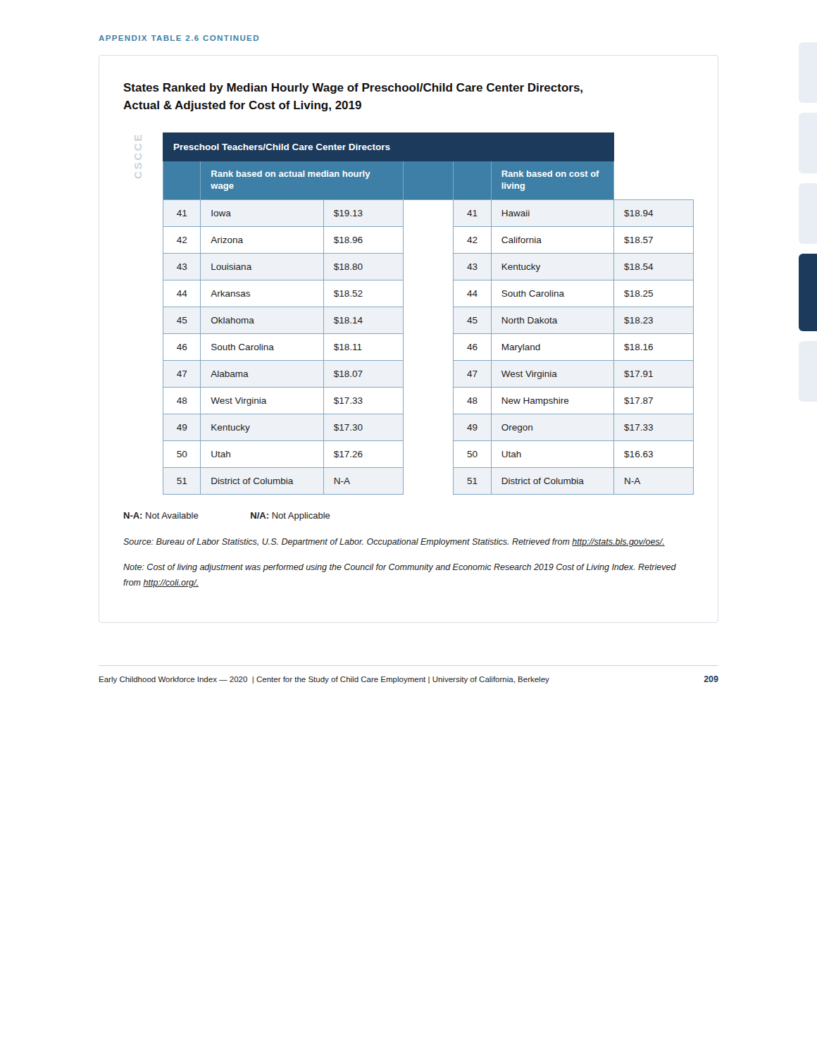Appendix Table 2.6 Continued
States Ranked by Median Hourly Wage of Preschool/Child Care Center Directors,
Actual & Adjusted for Cost of Living, 2019
CSCCE
| Preschool Teachers/Child Care Center Directors |
| --- |
| | Rank based on actual median hourly wage | | | Rank based on cost of living |
| 41 | Iowa | $19.13 | | 41 | Hawaii | $18.94 |
| 42 | Arizona | $18.96 | | 42 | California | $18.57 |
| 43 | Louisiana | $18.80 | | 43 | Kentucky | $18.54 |
| 44 | Arkansas | $18.52 | | 44 | South Carolina | $18.25 |
| 45 | Oklahoma | $18.14 | | 45 | North Dakota | $18.23 |
| 46 | South Carolina | $18.11 | | 46 | Maryland | $18.16 |
| 47 | Alabama | $18.07 | | 47 | West Virginia | $17.91 |
| 48 | West Virginia | $17.33 | | 48 | New Hampshire | $17.87 |
| 49 | Kentucky | $17.30 | | 49 | Oregon | $17.33 |
| 50 | Utah | $17.26 | | 50 | Utah | $16.63 |
| 51 | District of Columbia | N-A | | 51 | District of Columbia | N-A |
N-A: Not Available N/A: Not Applicable
Source: Bureau of Labor Statistics, U.S. Department of Labor. Occupational Employment Statistics. Retrieved from http://stats.bls.gov/oes/.
Note: Cost of living adjustment was performed using the Council for Community and Economic Research 2019 Cost of Living Index. Retrieved from http://coli.org/.
Early Childhood Workforce Index — 2020 | Center for the Study of Child Care Employment | University of California, Berkeley
209